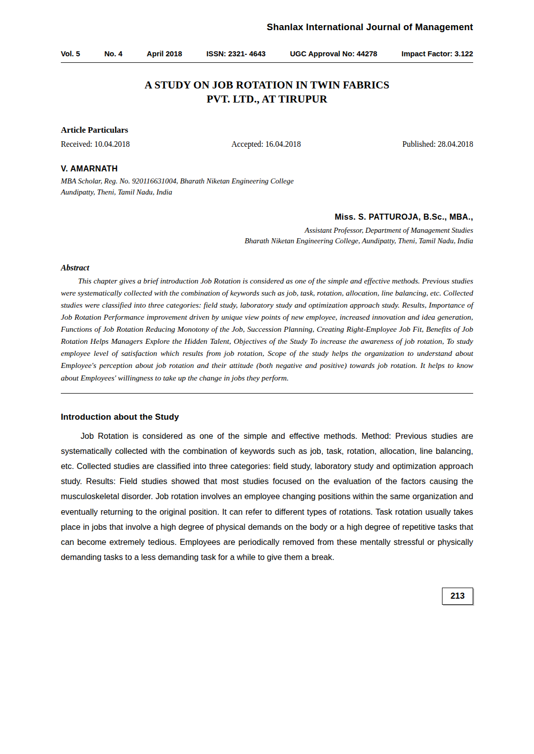Shanlax International Journal of Management
Vol. 5 No. 4 April 2018 ISSN: 2321- 4643 UGC Approval No: 44278 Impact Factor: 3.122
A STUDY ON JOB ROTATION IN TWIN FABRICS
PVT. LTD., AT TIRUPUR
Article Particulars
Received: 10.04.2018 Accepted: 16.04.2018 Published: 28.04.2018
V. AMARNATH
MBA Scholar, Reg. No. 920116631004, Bharath Niketan Engineering College
Aundipatty, Theni, Tamil Nadu, India
Miss. S. PATTUROJA, B.Sc., MBA.,
Assistant Professor, Department of Management Studies
Bharath Niketan Engineering College, Aundipatty, Theni, Tamil Nadu, India
Abstract
This chapter gives a brief introduction Job Rotation is considered as one of the simple and effective methods. Previous studies were systematically collected with the combination of keywords such as job, task, rotation, allocation, line balancing, etc. Collected studies were classified into three categories: field study, laboratory study and optimization approach study. Results, Importance of Job Rotation Performance improvement driven by unique view points of new employee, increased innovation and idea generation, Functions of Job Rotation Reducing Monotony of the Job, Succession Planning, Creating Right-Employee Job Fit, Benefits of Job Rotation Helps Managers Explore the Hidden Talent, Objectives of the Study To increase the awareness of job rotation, To study employee level of satisfaction which results from job rotation, Scope of the study helps the organization to understand about Employee's perception about job rotation and their attitude (both negative and positive) towards job rotation. It helps to know about Employees' willingness to take up the change in jobs they perform.
Introduction about the Study
Job Rotation is considered as one of the simple and effective methods. Method: Previous studies are systematically collected with the combination of keywords such as job, task, rotation, allocation, line balancing, etc. Collected studies are classified into three categories: field study, laboratory study and optimization approach study. Results: Field studies showed that most studies focused on the evaluation of the factors causing the musculoskeletal disorder. Job rotation involves an employee changing positions within the same organization and eventually returning to the original position. It can refer to different types of rotations. Task rotation usually takes place in jobs that involve a high degree of physical demands on the body or a high degree of repetitive tasks that can become extremely tedious. Employees are periodically removed from these mentally stressful or physically demanding tasks to a less demanding task for a while to give them a break.
213